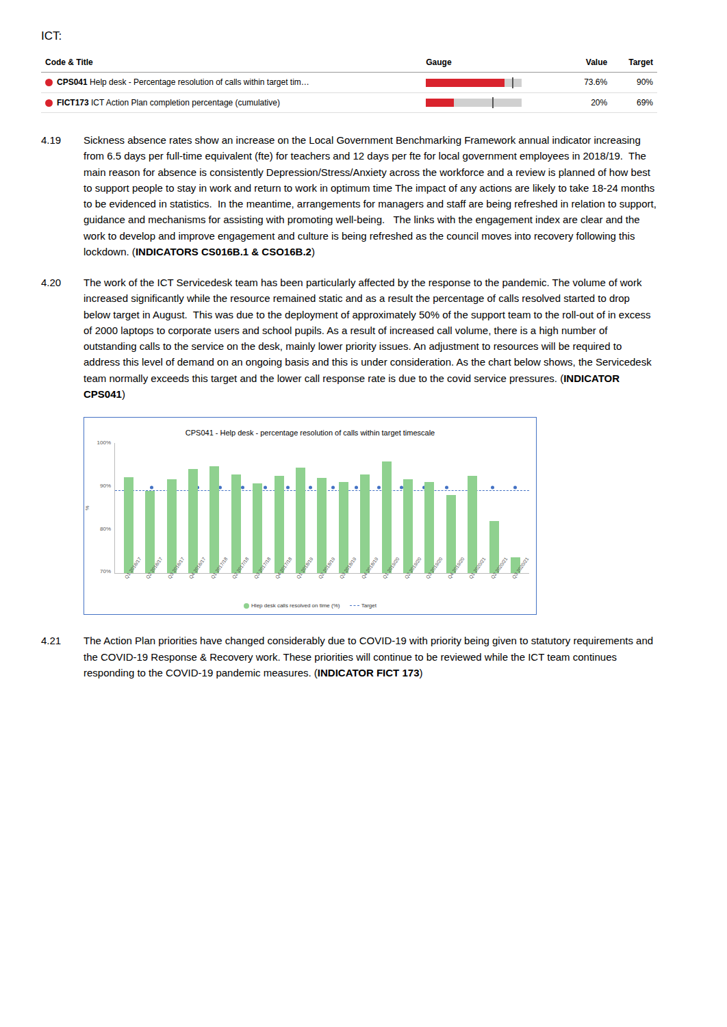ICT:
| Code & Title | Gauge | Value | Target |
| --- | --- | --- | --- |
| CPS041 Help desk - Percentage resolution of calls within target tim… | | 73.6% | 90% |
| FICT173 ICT Action Plan completion percentage (cumulative) | | 20% | 69% |
4.19 Sickness absence rates show an increase on the Local Government Benchmarking Framework annual indicator increasing from 6.5 days per full-time equivalent (fte) for teachers and 12 days per fte for local government employees in 2018/19. The main reason for absence is consistently Depression/Stress/Anxiety across the workforce and a review is planned of how best to support people to stay in work and return to work in optimum time The impact of any actions are likely to take 18-24 months to be evidenced in statistics. In the meantime, arrangements for managers and staff are being refreshed in relation to support, guidance and mechanisms for assisting with promoting well-being. The links with the engagement index are clear and the work to develop and improve engagement and culture is being refreshed as the council moves into recovery following this lockdown. (INDICATORS CS016B.1 & CSO16B.2)
4.20 The work of the ICT Servicedesk team has been particularly affected by the response to the pandemic. The volume of work increased significantly while the resource remained static and as a result the percentage of calls resolved started to drop below target in August. This was due to the deployment of approximately 50% of the support team to the roll-out of in excess of 2000 laptops to corporate users and school pupils. As a result of increased call volume, there is a high number of outstanding calls to the service on the desk, mainly lower priority issues. An adjustment to resources will be required to address this level of demand on an ongoing basis and this is under consideration. As the chart below shows, the Servicedesk team normally exceeds this target and the lower call response rate is due to the covid service pressures. (INDICATOR CPS041)
CPS041 - Help desk - percentage resolution of calls within target timescale
%
100% 90% 80% 70%
Q1 2016/17 Q2 2016/17 Q3 2016/17 Q4 2016/17 Q1 2017/18 Q2 2017/18 Q3 2017/18 Q4 2017/18 Q1 2018/19 Q2 2018/19 Q3 2018/19 Q4 2018/19 Q1 2019/20 Q2 2019/20 Q3 2019/20 Q4 2019/20 Q1 2020/21 Q2 2020/21 Q3 2020/21
Hlep desk calls resolved on time (%) Target
4.21 The Action Plan priorities have changed considerably due to COVID-19 with priority being given to statutory requirements and the COVID-19 Response & Recovery work. These priorities will continue to be reviewed while the ICT team continues responding to the COVID-19 pandemic measures. (INDICATOR FICT 173)